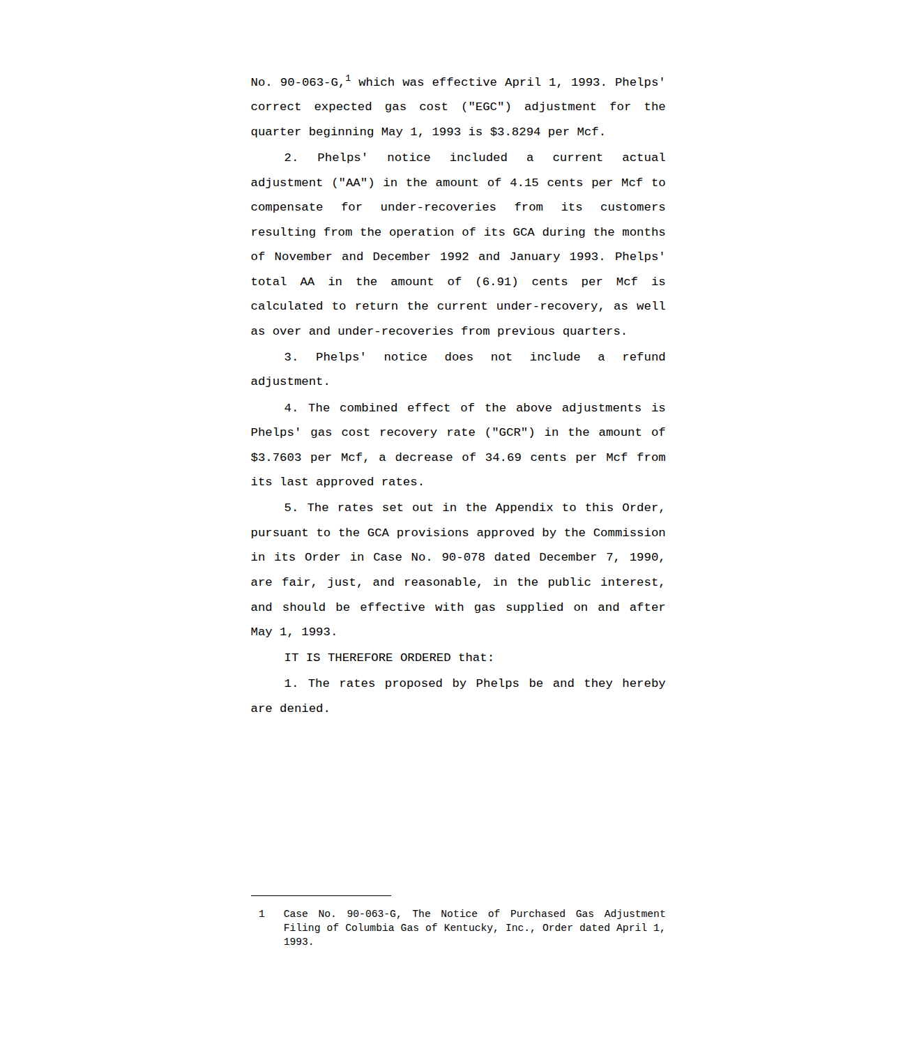No. 90-063-G,1 which was effective April 1, 1993. Phelps' correct expected gas cost ("EGC") adjustment for the quarter beginning May 1, 1993 is $3.8294 per Mcf.
2. Phelps' notice included a current actual adjustment ("AA") in the amount of 4.15 cents per Mcf to compensate for under-recoveries from its customers resulting from the operation of its GCA during the months of November and December 1992 and January 1993. Phelps' total AA in the amount of (6.91) cents per Mcf is calculated to return the current under-recovery, as well as over and under-recoveries from previous quarters.
3. Phelps' notice does not include a refund adjustment.
4. The combined effect of the above adjustments is Phelps' gas cost recovery rate ("GCR") in the amount of $3.7603 per Mcf, a decrease of 34.69 cents per Mcf from its last approved rates.
5. The rates set out in the Appendix to this Order, pursuant to the GCA provisions approved by the Commission in its Order in Case No. 90-078 dated December 7, 1990, are fair, just, and reasonable, in the public interest, and should be effective with gas supplied on and after May 1, 1993.
IT IS THEREFORE ORDERED that:
1. The rates proposed by Phelps be and they hereby are denied.
1
Case No. 90-063-G, The Notice of Purchased Gas Adjustment Filing of Columbia Gas of Kentucky, Inc., Order dated April 1, 1993.